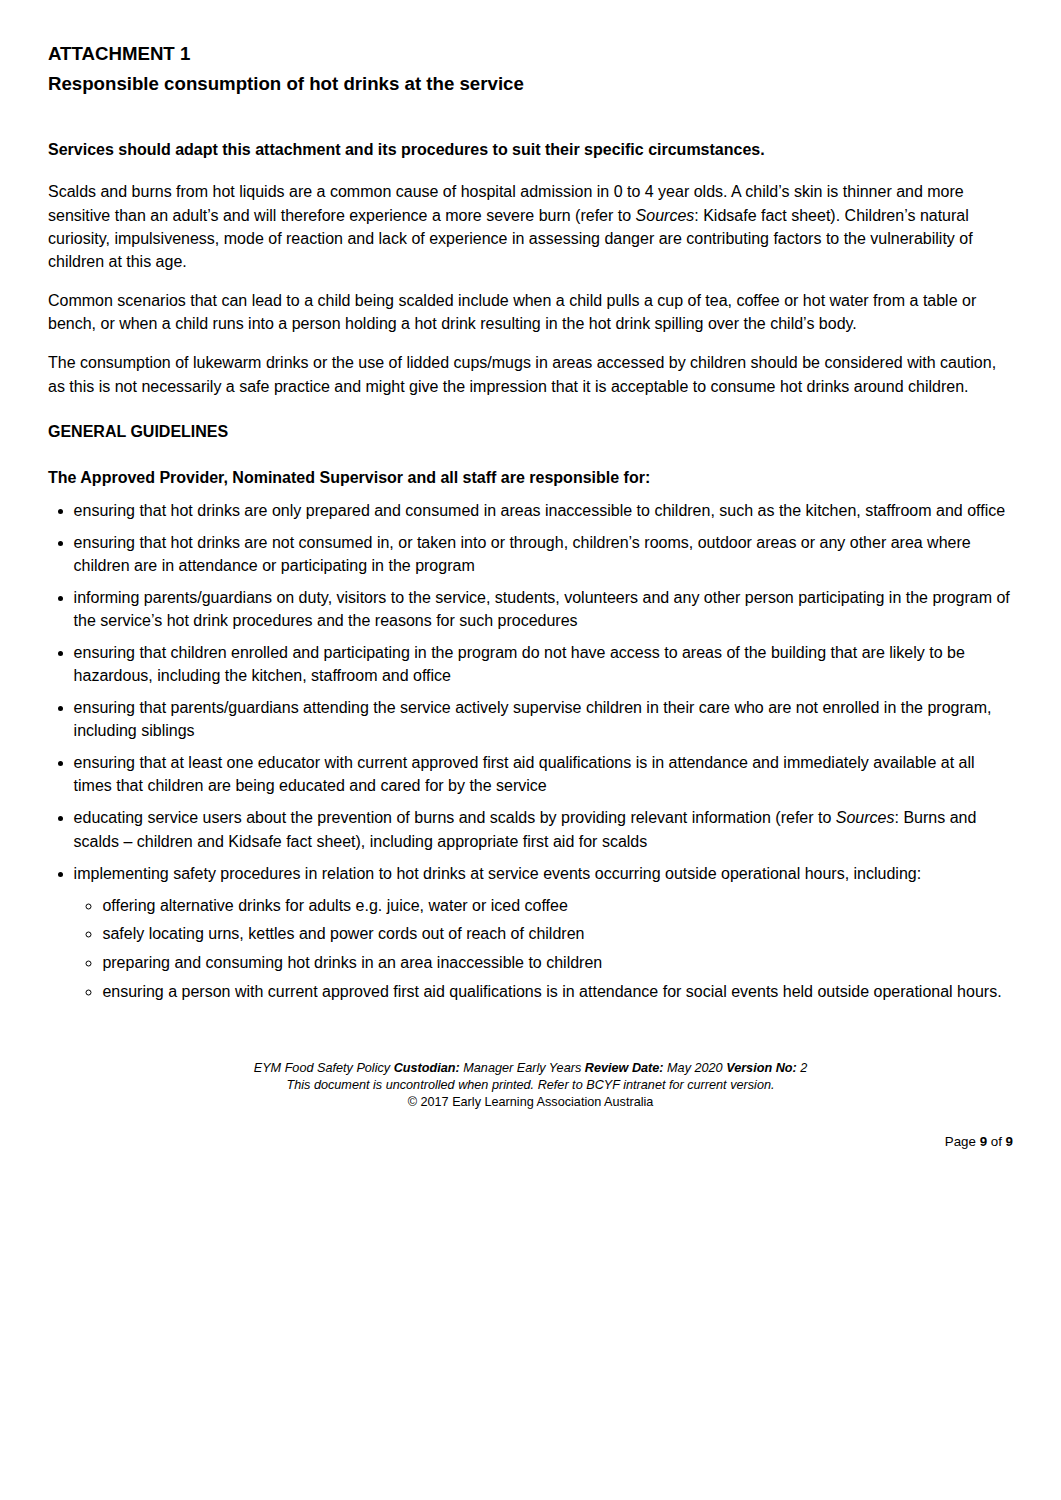ATTACHMENT 1
Responsible consumption of hot drinks at the service
Services should adapt this attachment and its procedures to suit their specific circumstances.
Scalds and burns from hot liquids are a common cause of hospital admission in 0 to 4 year olds. A child’s skin is thinner and more sensitive than an adult’s and will therefore experience a more severe burn (refer to Sources: Kidsafe fact sheet). Children’s natural curiosity, impulsiveness, mode of reaction and lack of experience in assessing danger are contributing factors to the vulnerability of children at this age.
Common scenarios that can lead to a child being scalded include when a child pulls a cup of tea, coffee or hot water from a table or bench, or when a child runs into a person holding a hot drink resulting in the hot drink spilling over the child’s body.
The consumption of lukewarm drinks or the use of lidded cups/mugs in areas accessed by children should be considered with caution, as this is not necessarily a safe practice and might give the impression that it is acceptable to consume hot drinks around children.
GENERAL GUIDELINES
The Approved Provider, Nominated Supervisor and all staff are responsible for:
ensuring that hot drinks are only prepared and consumed in areas inaccessible to children, such as the kitchen, staffroom and office
ensuring that hot drinks are not consumed in, or taken into or through, children’s rooms, outdoor areas or any other area where children are in attendance or participating in the program
informing parents/guardians on duty, visitors to the service, students, volunteers and any other person participating in the program of the service’s hot drink procedures and the reasons for such procedures
ensuring that children enrolled and participating in the program do not have access to areas of the building that are likely to be hazardous, including the kitchen, staffroom and office
ensuring that parents/guardians attending the service actively supervise children in their care who are not enrolled in the program, including siblings
ensuring that at least one educator with current approved first aid qualifications is in attendance and immediately available at all times that children are being educated and cared for by the service
educating service users about the prevention of burns and scalds by providing relevant information (refer to Sources: Burns and scalds – children and Kidsafe fact sheet), including appropriate first aid for scalds
implementing safety procedures in relation to hot drinks at service events occurring outside operational hours, including:
offering alternative drinks for adults e.g. juice, water or iced coffee
safely locating urns, kettles and power cords out of reach of children
preparing and consuming hot drinks in an area inaccessible to children
ensuring a person with current approved first aid qualifications is in attendance for social events held outside operational hours.
EYM Food Safety Policy Custodian: Manager Early Years Review Date: May 2020 Version No: 2
This document is uncontrolled when printed. Refer to BCYF intranet for current version.
© 2017 Early Learning Association Australia
Page 9 of 9